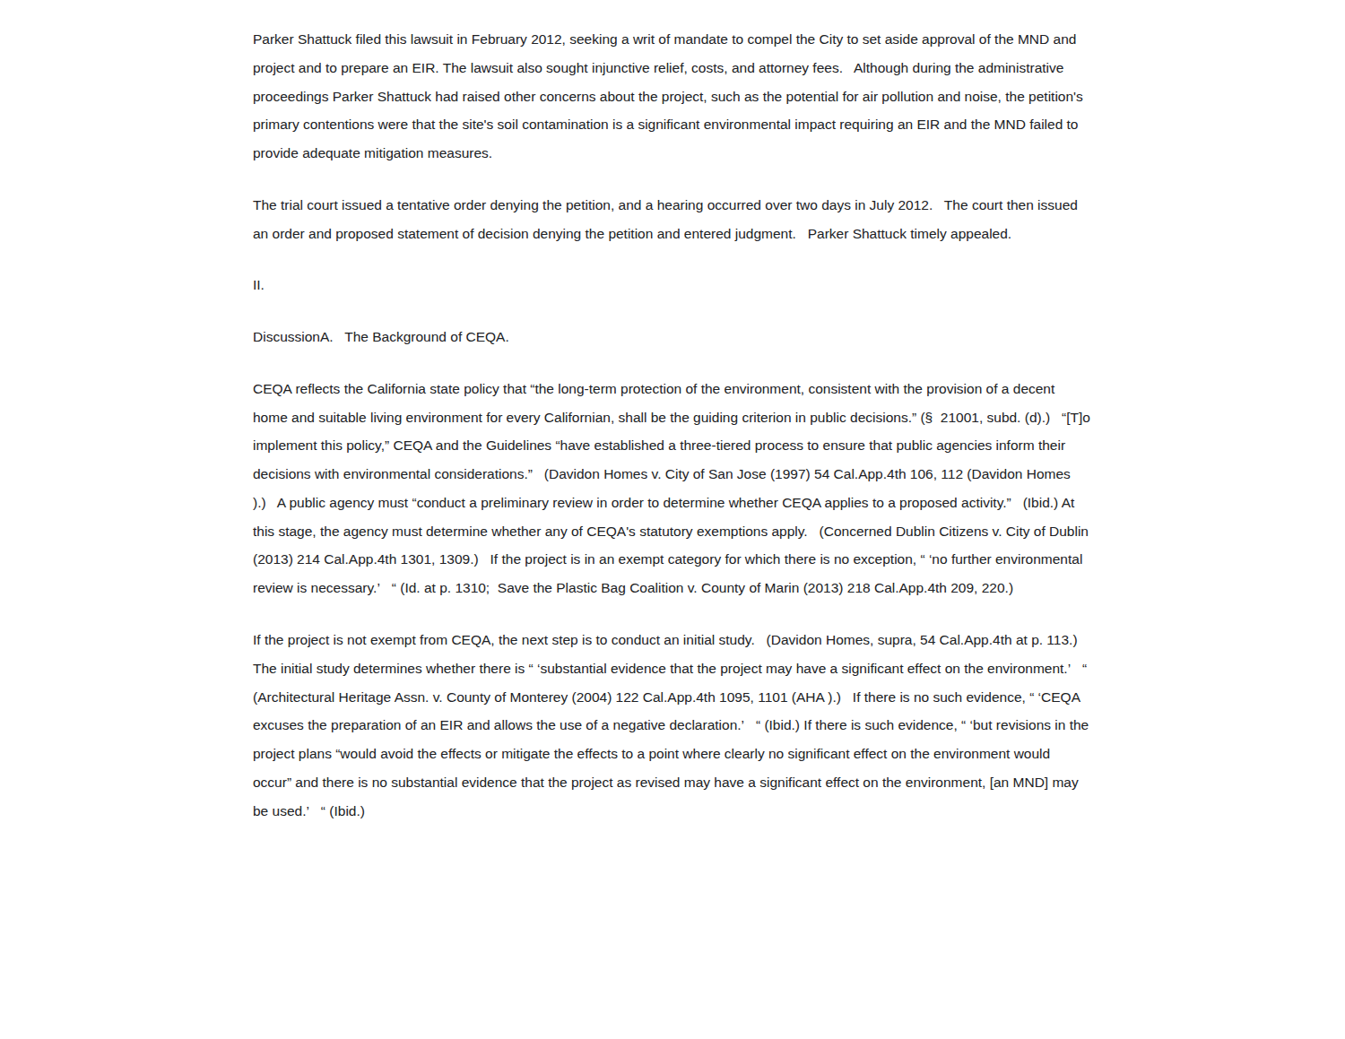Parker Shattuck filed this lawsuit in February 2012, seeking a writ of mandate to compel the City to set aside approval of the MND and project and to prepare an EIR. The lawsuit also sought injunctive relief, costs, and attorney fees. Although during the administrative proceedings Parker Shattuck had raised other concerns about the project, such as the potential for air pollution and noise, the petition's primary contentions were that the site's soil contamination is a significant environmental impact requiring an EIR and the MND failed to provide adequate mitigation measures.
The trial court issued a tentative order denying the petition, and a hearing occurred over two days in July 2012. The court then issued an order and proposed statement of decision denying the petition and entered judgment. Parker Shattuck timely appealed.
II.
DiscussionA. The Background of CEQA.
CEQA reflects the California state policy that “the long-term protection of the environment, consistent with the provision of a decent home and suitable living environment for every Californian, shall be the guiding criterion in public decisions.” (§ 21001, subd. (d).) “[T]o implement this policy,” CEQA and the Guidelines “have established a three-tiered process to ensure that public agencies inform their decisions with environmental considerations.” (Davidon Homes v. City of San Jose (1997) 54 Cal.App.4th 106, 112 (Davidon Homes ).) A public agency must “conduct a preliminary review in order to determine whether CEQA applies to a proposed activity.” (Ibid.) At this stage, the agency must determine whether any of CEQA's statutory exemptions apply. (Concerned Dublin Citizens v. City of Dublin (2013) 214 Cal.App.4th 1301, 1309.) If the project is in an exempt category for which there is no exception, “ ‘no further environmental review is necessary.’ “ (Id. at p. 1310; Save the Plastic Bag Coalition v. County of Marin (2013) 218 Cal.App.4th 209, 220.)
If the project is not exempt from CEQA, the next step is to conduct an initial study. (Davidon Homes, supra, 54 Cal.App.4th at p. 113.) The initial study determines whether there is “ ‘substantial evidence that the project may have a significant effect on the environment.’ “ (Architectural Heritage Assn. v. County of Monterey (2004) 122 Cal.App.4th 1095, 1101 (AHA ).) If there is no such evidence, “ ‘CEQA excuses the preparation of an EIR and allows the use of a negative declaration.’ “ (Ibid.) If there is such evidence, “ ‘but revisions in the project plans “would avoid the effects or mitigate the effects to a point where clearly no significant effect on the environment would occur” and there is no substantial evidence that the project as revised may have a significant effect on the environment, [an MND] may be used.’ “ (Ibid.)